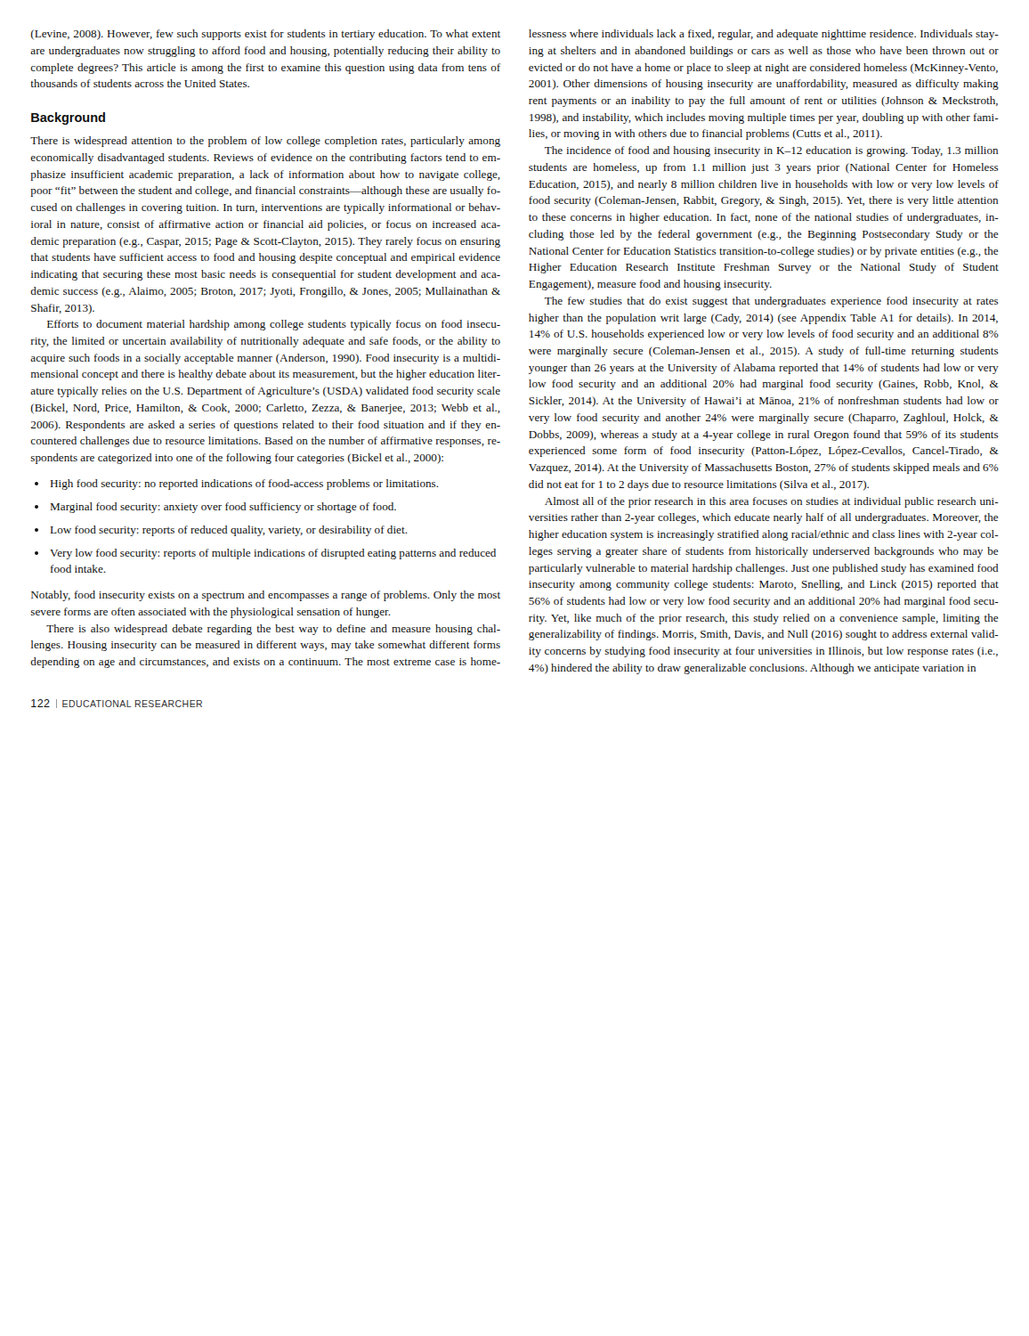(Levine, 2008). However, few such supports exist for students in tertiary education. To what extent are undergraduates now struggling to afford food and housing, potentially reducing their ability to complete degrees? This article is among the first to examine this question using data from tens of thousands of students across the United States.
Background
There is widespread attention to the problem of low college completion rates, particularly among economically disadvantaged students. Reviews of evidence on the contributing factors tend to emphasize insufficient academic preparation, a lack of information about how to navigate college, poor “fit” between the student and college, and financial constraints—although these are usually focused on challenges in covering tuition. In turn, interventions are typically informational or behavioral in nature, consist of affirmative action or financial aid policies, or focus on increased academic preparation (e.g., Caspar, 2015; Page & Scott-Clayton, 2015). They rarely focus on ensuring that students have sufficient access to food and housing despite conceptual and empirical evidence indicating that securing these most basic needs is consequential for student development and academic success (e.g., Alaimo, 2005; Broton, 2017; Jyoti, Frongillo, & Jones, 2005; Mullainathan & Shafir, 2013).
Efforts to document material hardship among college students typically focus on food insecurity, the limited or uncertain availability of nutritionally adequate and safe foods, or the ability to acquire such foods in a socially acceptable manner (Anderson, 1990). Food insecurity is a multidimensional concept and there is healthy debate about its measurement, but the higher education literature typically relies on the U.S. Department of Agriculture’s (USDA) validated food security scale (Bickel, Nord, Price, Hamilton, & Cook, 2000; Carletto, Zezza, & Banerjee, 2013; Webb et al., 2006). Respondents are asked a series of questions related to their food situation and if they encountered challenges due to resource limitations. Based on the number of affirmative responses, respondents are categorized into one of the following four categories (Bickel et al., 2000):
High food security: no reported indications of food-access problems or limitations.
Marginal food security: anxiety over food sufficiency or shortage of food.
Low food security: reports of reduced quality, variety, or desirability of diet.
Very low food security: reports of multiple indications of disrupted eating patterns and reduced food intake.
Notably, food insecurity exists on a spectrum and encompasses a range of problems. Only the most severe forms are often associated with the physiological sensation of hunger.
There is also widespread debate regarding the best way to define and measure housing challenges. Housing insecurity can be measured in different ways, may take somewhat different forms depending on age and circumstances, and exists on a continuum. The most extreme case is homelessness where individuals lack a fixed, regular, and adequate nighttime residence. Individuals staying at shelters and in abandoned buildings or cars as well as those who have been thrown out or evicted or do not have a home or place to sleep at night are considered homeless (McKinney-Vento, 2001). Other dimensions of housing insecurity are unaffordability, measured as difficulty making rent payments or an inability to pay the full amount of rent or utilities (Johnson & Meckstroth, 1998), and instability, which includes moving multiple times per year, doubling up with other families, or moving in with others due to financial problems (Cutts et al., 2011).
The incidence of food and housing insecurity in K–12 education is growing. Today, 1.3 million students are homeless, up from 1.1 million just 3 years prior (National Center for Homeless Education, 2015), and nearly 8 million children live in households with low or very low levels of food security (Coleman-Jensen, Rabbit, Gregory, & Singh, 2015). Yet, there is very little attention to these concerns in higher education. In fact, none of the national studies of undergraduates, including those led by the federal government (e.g., the Beginning Postsecondary Study or the National Center for Education Statistics transition-to-college studies) or by private entities (e.g., the Higher Education Research Institute Freshman Survey or the National Study of Student Engagement), measure food and housing insecurity.
The few studies that do exist suggest that undergraduates experience food insecurity at rates higher than the population writ large (Cady, 2014) (see Appendix Table A1 for details). In 2014, 14% of U.S. households experienced low or very low levels of food security and an additional 8% were marginally secure (Coleman-Jensen et al., 2015). A study of full-time returning students younger than 26 years at the University of Alabama reported that 14% of students had low or very low food security and an additional 20% had marginal food security (Gaines, Robb, Knol, & Sickler, 2014). At the University of Hawai’i at Mānoa, 21% of nonfreshman students had low or very low food security and another 24% were marginally secure (Chaparro, Zaghloul, Holck, & Dobbs, 2009), whereas a study at a 4-year college in rural Oregon found that 59% of its students experienced some form of food insecurity (Patton-López, López-Cevallos, Cancel-Tirado, & Vazquez, 2014). At the University of Massachusetts Boston, 27% of students skipped meals and 6% did not eat for 1 to 2 days due to resource limitations (Silva et al., 2017).
Almost all of the prior research in this area focuses on studies at individual public research universities rather than 2-year colleges, which educate nearly half of all undergraduates. Moreover, the higher education system is increasingly stratified along racial/ethnic and class lines with 2-year colleges serving a greater share of students from historically underserved backgrounds who may be particularly vulnerable to material hardship challenges. Just one published study has examined food insecurity among community college students: Maroto, Snelling, and Linck (2015) reported that 56% of students had low or very low food security and an additional 20% had marginal food security. Yet, like much of the prior research, this study relied on a convenience sample, limiting the generalizability of findings. Morris, Smith, Davis, and Null (2016) sought to address external validity concerns by studying food insecurity at four universities in Illinois, but low response rates (i.e., 4%) hindered the ability to draw generalizable conclusions. Although we anticipate variation in
122 EDUCATIONAL RESEARCHER